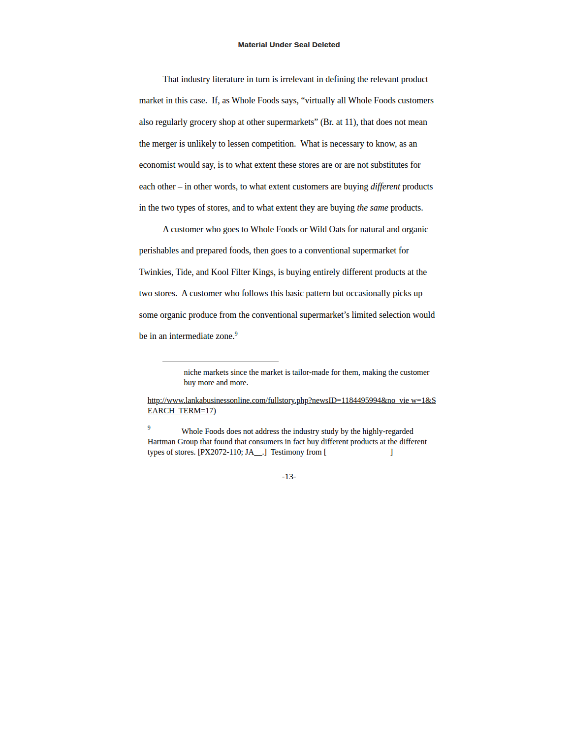Material Under Seal Deleted
That industry literature in turn is irrelevant in defining the relevant product market in this case. If, as Whole Foods says, “virtually all Whole Foods customers also regularly grocery shop at other supermarkets” (Br. at 11), that does not mean the merger is unlikely to lessen competition. What is necessary to know, as an economist would say, is to what extent these stores are or are not substitutes for each other – in other words, to what extent customers are buying different products in the two types of stores, and to what extent they are buying the same products.
A customer who goes to Whole Foods or Wild Oats for natural and organic perishables and prepared foods, then goes to a conventional supermarket for Twinkies, Tide, and Kool Filter Kings, is buying entirely different products at the two stores. A customer who follows this basic pattern but occasionally picks up some organic produce from the conventional supermarket’s limited selection would be in an intermediate zone.9
niche markets since the market is tailor-made for them, making the customer buy more and more.
http://www.lankabusinessonline.com/fullstory.php?newsID=1184495994&no_vie w=1&SEARCH_TERM=17)
9 Whole Foods does not address the industry study by the highly-regarded Hartman Group that found that consumers in fact buy different products at the different types of stores. [PX2072-110; JA__.] Testimony from [ ]
-13-